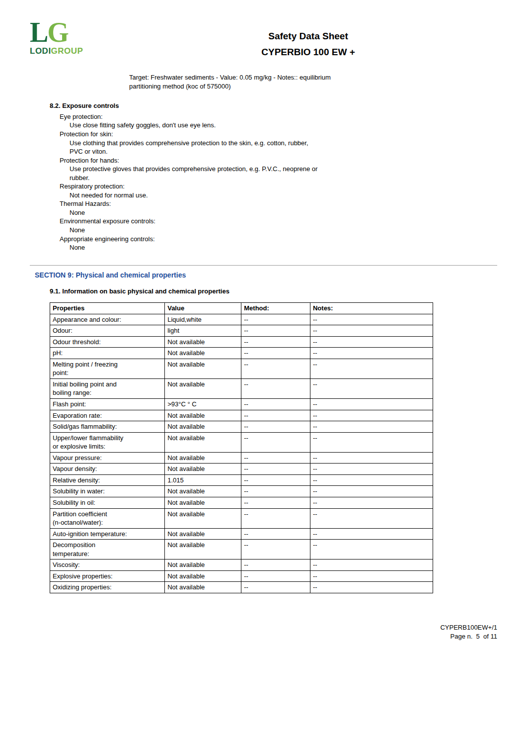LG
LODI GROUP
Safety Data Sheet
CYPERBIO 100 EW +
Target: Freshwater sediments - Value: 0.05 mg/kg - Notes:: equilibrium
partitioning method (koc of 575000)
8.2. Exposure controls
Eye protection:
Use close fitting safety goggles, don't use eye lens.
Protection for skin:
Use clothing that provides comprehensive protection to the skin, e.g. cotton, rubber,
PVC or viton.
Protection for hands:
Use protective gloves that provides comprehensive protection, e.g. P.V.C., neoprene or
rubber.
Respiratory protection:
Not needed for normal use.
Thermal Hazards:
None
Environmental exposure controls:
None
Appropriate engineering controls:
None
SECTION 9: Physical and chemical properties
9.1. Information on basic physical and chemical properties
| Properties | Value | Method: | Notes: |
| --- | --- | --- | --- |
| Appearance and colour: | Liquid,white | -- | -- |
| Odour: | light | -- | -- |
| Odour threshold: | Not available | -- | -- |
| pH: | Not available | -- | -- |
| Melting point / freezing point: | Not available | -- | -- |
| Initial boiling point and boiling range: | Not available | -- | -- |
| Flash point: | >93°C ° C | -- | -- |
| Evaporation rate: | Not available | -- | -- |
| Solid/gas flammability: | Not available | -- | -- |
| Upper/lower flammability or explosive limits: | Not available | -- | -- |
| Vapour pressure: | Not available | -- | -- |
| Vapour density: | Not available | -- | -- |
| Relative density: | 1.015 | -- | -- |
| Solubility in water: | Not available | -- | -- |
| Solubility in oil: | Not available | -- | -- |
| Partition coefficient (n-octanol/water): | Not available | -- | -- |
| Auto-ignition temperature: | Not available | -- | -- |
| Decomposition temperature: | Not available | -- | -- |
| Viscosity: | Not available | -- | -- |
| Explosive properties: | Not available | -- | -- |
| Oxidizing properties: | Not available | -- | -- |
CYPERB100EW+/1
Page n. 5 of 11